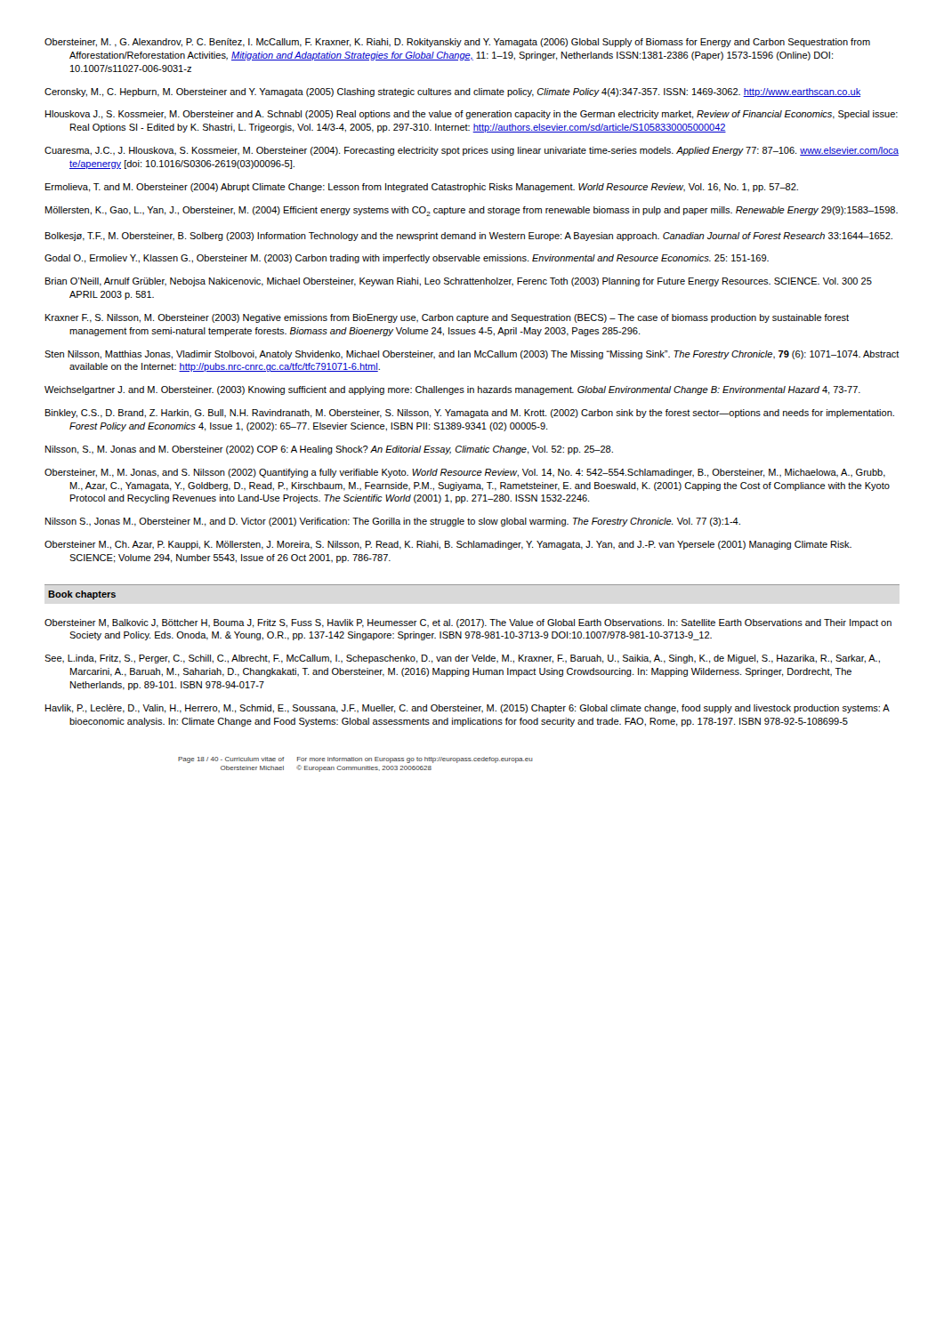Obersteiner, M. , G. Alexandrov, P. C. Benítez, I. McCallum, F. Kraxner, K. Riahi, D. Rokityanskiy and Y. Yamagata (2006) Global Supply of Biomass for Energy and Carbon Sequestration from Afforestation/Reforestation Activities, Mitigation and Adaptation Strategies for Global Change, 11: 1–19, Springer, Netherlands ISSN:1381-2386 (Paper) 1573-1596 (Online) DOI: 10.1007/s11027-006-9031-z
Ceronsky, M., C. Hepburn, M. Obersteiner and Y. Yamagata (2005) Clashing strategic cultures and climate policy, Climate Policy 4(4):347-357. ISSN: 1469-3062. http://www.earthscan.co.uk
Hlouskova J., S. Kossmeier, M. Obersteiner and A. Schnabl (2005) Real options and the value of generation capacity in the German electricity market, Review of Financial Economics, Special issue: Real Options SI - Edited by K. Shastri, L. Trigeorgis, Vol. 14/3-4, 2005, pp. 297-310. Internet: http://authors.elsevier.com/sd/article/S1058330005000042
Cuaresma, J.C., J. Hlouskova, S. Kossmeier, M. Obersteiner (2004). Forecasting electricity spot prices using linear univariate time-series models. Applied Energy 77: 87–106. www.elsevier.com/locate/apenergy [doi: 10.1016/S0306-2619(03)00096-5].
Ermolieva, T. and M. Obersteiner (2004) Abrupt Climate Change: Lesson from Integrated Catastrophic Risks Management. World Resource Review, Vol. 16, No. 1, pp. 57–82.
Möllersten, K., Gao, L., Yan, J., Obersteiner, M. (2004) Efficient energy systems with CO2 capture and storage from renewable biomass in pulp and paper mills. Renewable Energy 29(9):1583–1598.
Bolkesjø, T.F., M. Obersteiner, B. Solberg (2003) Information Technology and the newsprint demand in Western Europe: A Bayesian approach. Canadian Journal of Forest Research 33:1644–1652.
Godal O., Ermoliev Y., Klassen G., Obersteiner M. (2003) Carbon trading with imperfectly observable emissions. Environmental and Resource Economics. 25: 151-169.
Brian O’Neill, Arnulf Grübler, Nebojsa Nakicenovic, Michael Obersteiner, Keywan Riahi, Leo Schrattenholzer, Ferenc Toth (2003) Planning for Future Energy Resources. SCIENCE. Vol. 300 25 APRIL 2003 p. 581.
Kraxner F., S. Nilsson, M. Obersteiner (2003) Negative emissions from BioEnergy use, Carbon capture and Sequestration (BECS) – The case of biomass production by sustainable forest management from semi-natural temperate forests. Biomass and Bioenergy Volume 24, Issues 4-5, April -May 2003, Pages 285-296.
Sten Nilsson, Matthias Jonas, Vladimir Stolbovoi, Anatoly Shvidenko, Michael Obersteiner, and Ian McCallum (2003) The Missing “Missing Sink”. The Forestry Chronicle, 79 (6): 1071–1074. Abstract available on the Internet: http://pubs.nrc-cnrc.gc.ca/tfc/tfc791071-6.html.
Weichselgartner J. and M. Obersteiner. (2003) Knowing sufficient and applying more: Challenges in hazards management. Global Environmental Change B: Environmental Hazard 4, 73-77.
Binkley, C.S., D. Brand, Z. Harkin, G. Bull, N.H. Ravindranath, M. Obersteiner, S. Nilsson, Y. Yamagata and M. Krott. (2002) Carbon sink by the forest sector—options and needs for implementation. Forest Policy and Economics 4, Issue 1, (2002): 65–77. Elsevier Science, ISBN PII: S1389-9341 (02) 00005-9.
Nilsson, S., M. Jonas and M. Obersteiner (2002) COP 6: A Healing Shock? An Editorial Essay, Climatic Change, Vol. 52: pp. 25–28.
Obersteiner, M., M. Jonas, and S. Nilsson (2002) Quantifying a fully verifiable Kyoto. World Resource Review, Vol. 14, No. 4: 542–554.Schlamadinger, B., Obersteiner, M., Michaelowa, A., Grubb, M., Azar, C., Yamagata, Y., Goldberg, D., Read, P., Kirschbaum, M., Fearnside, P.M., Sugiyama, T., Rametsteiner, E. and Boeswald, K. (2001) Capping the Cost of Compliance with the Kyoto Protocol and Recycling Revenues into Land-Use Projects. The Scientific World (2001) 1, pp. 271–280. ISSN 1532-2246.
Nilsson S., Jonas M., Obersteiner M., and D. Victor (2001) Verification: The Gorilla in the struggle to slow global warming. The Forestry Chronicle. Vol. 77 (3):1-4.
Obersteiner M., Ch. Azar, P. Kauppi, K. Möllersten, J. Moreira, S. Nilsson, P. Read, K. Riahi, B. Schlamadinger, Y. Yamagata, J. Yan, and J.-P. van Ypersele (2001) Managing Climate Risk. SCIENCE; Volume 294, Number 5543, Issue of 26 Oct 2001, pp. 786-787.
Book chapters
Obersteiner M, Balkovic J, Böttcher H, Bouma J, Fritz S, Fuss S, Havlik P, Heumesser C, et al. (2017). The Value of Global Earth Observations. In: Satellite Earth Observations and Their Impact on Society and Policy. Eds. Onoda, M. & Young, O.R., pp. 137-142 Singapore: Springer. ISBN 978-981-10-3713-9 DOI:10.1007/978-981-10-3713-9_12.
See, L.inda, Fritz, S., Perger, C., Schill, C., Albrecht, F., McCallum, I., Schepaschenko, D., van der Velde, M., Kraxner, F., Baruah, U., Saikia, A., Singh, K., de Miguel, S., Hazarika, R., Sarkar, A., Marcarini, A., Baruah, M., Sahariah, D., Changkakati, T. and Obersteiner, M. (2016) Mapping Human Impact Using Crowdsourcing. In: Mapping Wilderness. Springer, Dordrecht, The Netherlands, pp. 89-101. ISBN 978-94-017-7
Havlik, P., Leclère, D., Valin, H., Herrero, M., Schmid, E., Soussana, J.F., Mueller, C. and Obersteiner, M. (2015) Chapter 6: Global climate change, food supply and livestock production systems: A bioeconomic analysis. In: Climate Change and Food Systems: Global assessments and implications for food security and trade. FAO, Rome, pp. 178-197. ISBN 978-92-5-108699-5
Page 18 / 40 - Curriculum vitae of
Obersteiner Michael
For more information on Europass go to http://europass.cedefop.europa.eu
© European Communities, 2003 20060628